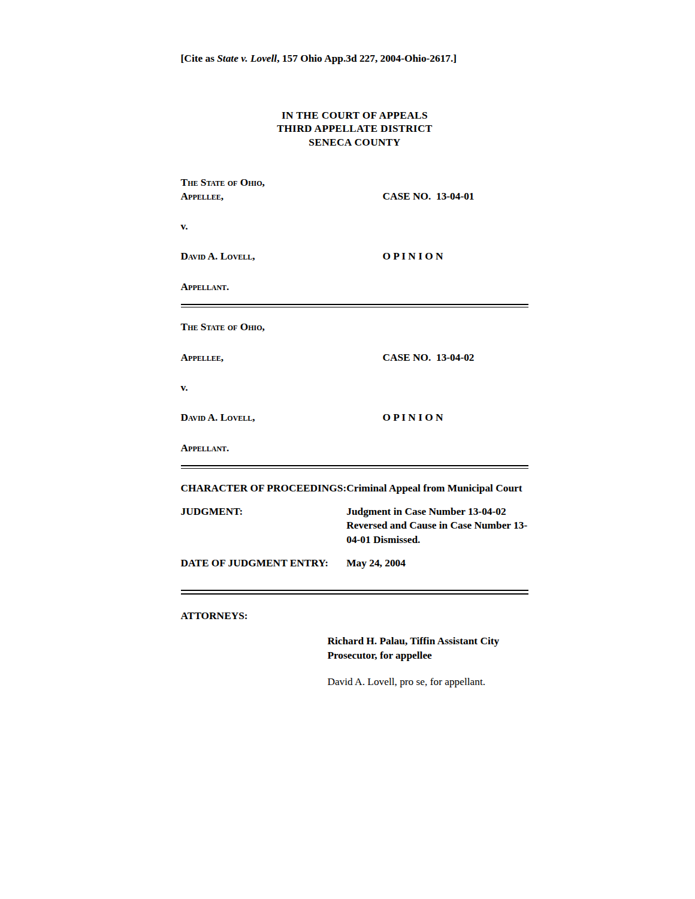[Cite as State v. Lovell, 157 Ohio App.3d 227, 2004-Ohio-2617.]
IN THE COURT OF APPEALS
THIRD APPELLATE DISTRICT
SENECA COUNTY
| The State of Ohio, | |
| Appellee, | CASE NO. 13-04-01 |
| v. | |
| David A. Lovell, | O P I N I O N |
| Appellant. | |
| The State of Ohio, | |
| Appellee, | CASE NO. 13-04-02 |
| v. | |
| David A. Lovell, | O P I N I O N |
| Appellant. | |
| CHARACTER OF PROCEEDINGS: | Criminal Appeal from Municipal Court |
| JUDGMENT: | Judgment in Case Number 13-04-02 Reversed and Cause in Case Number 13-04-01 Dismissed. |
| DATE OF JUDGMENT ENTRY: | May 24, 2004 |
ATTORNEYS:
Richard H. Palau, Tiffin Assistant City Prosecutor, for appellee
David A. Lovell, pro se, for appellant.